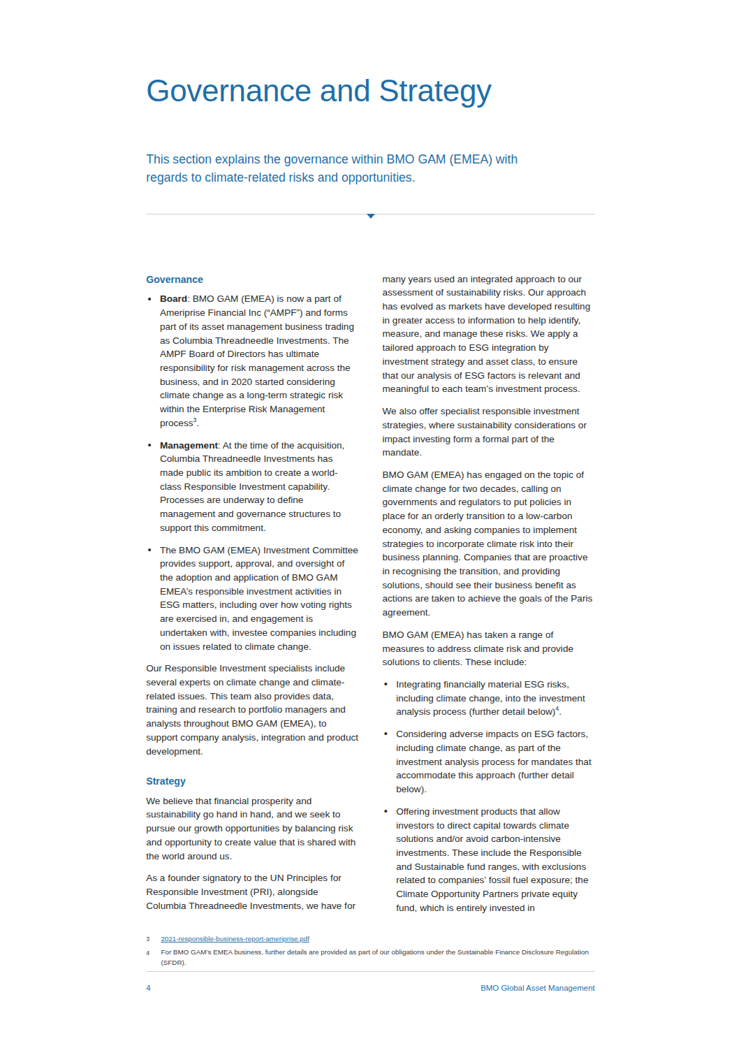Governance and Strategy
This section explains the governance within BMO GAM (EMEA) with regards to climate-related risks and opportunities.
Governance
Board: BMO GAM (EMEA) is now a part of Ameriprise Financial Inc (“AMPF”) and forms part of its asset management business trading as Columbia Threadneedle Investments. The AMPF Board of Directors has ultimate responsibility for risk management across the business, and in 2020 started considering climate change as a long-term strategic risk within the Enterprise Risk Management process3.
Management: At the time of the acquisition, Columbia Threadneedle Investments has made public its ambition to create a world-class Responsible Investment capability. Processes are underway to define management and governance structures to support this commitment.
The BMO GAM (EMEA) Investment Committee provides support, approval, and oversight of the adoption and application of BMO GAM EMEA’s responsible investment activities in ESG matters, including over how voting rights are exercised in, and engagement is undertaken with, investee companies including on issues related to climate change.
Our Responsible Investment specialists include several experts on climate change and climate-related issues. This team also provides data, training and research to portfolio managers and analysts throughout BMO GAM (EMEA), to support company analysis, integration and product development.
Strategy
We believe that financial prosperity and sustainability go hand in hand, and we seek to pursue our growth opportunities by balancing risk and opportunity to create value that is shared with the world around us.
As a founder signatory to the UN Principles for Responsible Investment (PRI), alongside Columbia Threadneedle Investments, we have for many years used an integrated approach to our assessment of sustainability risks. Our approach has evolved as markets have developed resulting in greater access to information to help identify, measure, and manage these risks. We apply a tailored approach to ESG integration by investment strategy and asset class, to ensure that our analysis of ESG factors is relevant and meaningful to each team’s investment process.
We also offer specialist responsible investment strategies, where sustainability considerations or impact investing form a formal part of the mandate.
BMO GAM (EMEA) has engaged on the topic of climate change for two decades, calling on governments and regulators to put policies in place for an orderly transition to a low-carbon economy, and asking companies to implement strategies to incorporate climate risk into their business planning. Companies that are proactive in recognising the transition, and providing solutions, should see their business benefit as actions are taken to achieve the goals of the Paris agreement.
BMO GAM (EMEA) has taken a range of measures to address climate risk and provide solutions to clients. These include:
Integrating financially material ESG risks, including climate change, into the investment analysis process (further detail below)4.
Considering adverse impacts on ESG factors, including climate change, as part of the investment analysis process for mandates that accommodate this approach (further detail below).
Offering investment products that allow investors to direct capital towards climate solutions and/or avoid carbon-intensive investments. These include the Responsible and Sustainable fund ranges, with exclusions related to companies’ fossil fuel exposure; the Climate Opportunity Partners private equity fund, which is entirely invested in
3
2021-responsible-business-report-ameriprise.pdf
4
For BMO GAM’s EMEA business, further details are provided as part of our obligations under the Sustainable Finance Disclosure Regulation (SFDR).
4
BMO Global Asset Management